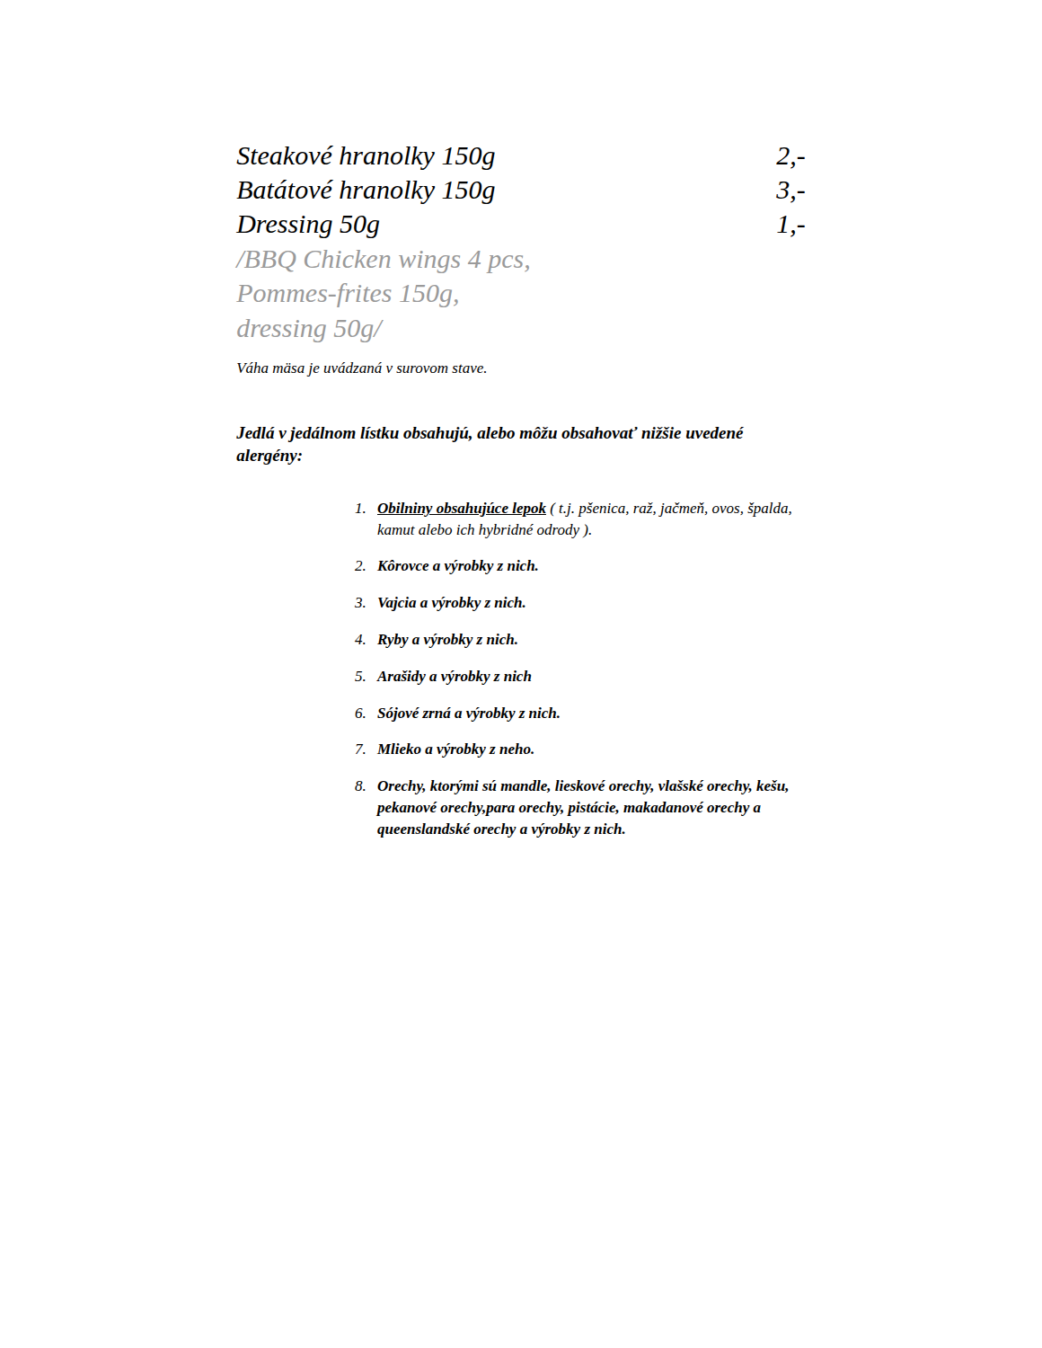| Steakové hranolky 150g | 2,- |
| Batátové hranolky 150g | 3,- |
| Dressing 50g | 1,- |
/BBQ Chicken wings 4 pcs,
Pommes-frites 150g,
dressing 50g/
Váha mäsa je uvádzaná v surovom stave.
Jedlá v jedálnom lístku obsahujú, alebo môžu obsahovať nižšie uvedené alergény:
Obilniny obsahujúce lepok ( t.j. pšenica, raž, jačmeň, ovos, špalda, kamut alebo ich hybridné odrody ).
Kôrovce a výrobky z nich.
Vajcia a výrobky z nich.
Ryby a výrobky z nich.
Arašidy a výrobky z nich
Sójové zrná a výrobky z nich.
Mlieko a výrobky z neho.
Orechy, ktorými sú mandle, lieskové orechy, vlašské orechy, kešu, pekanové orechy,para orechy, pistácie, makadanové orechy a queenslandské orechy a výrobky z nich.